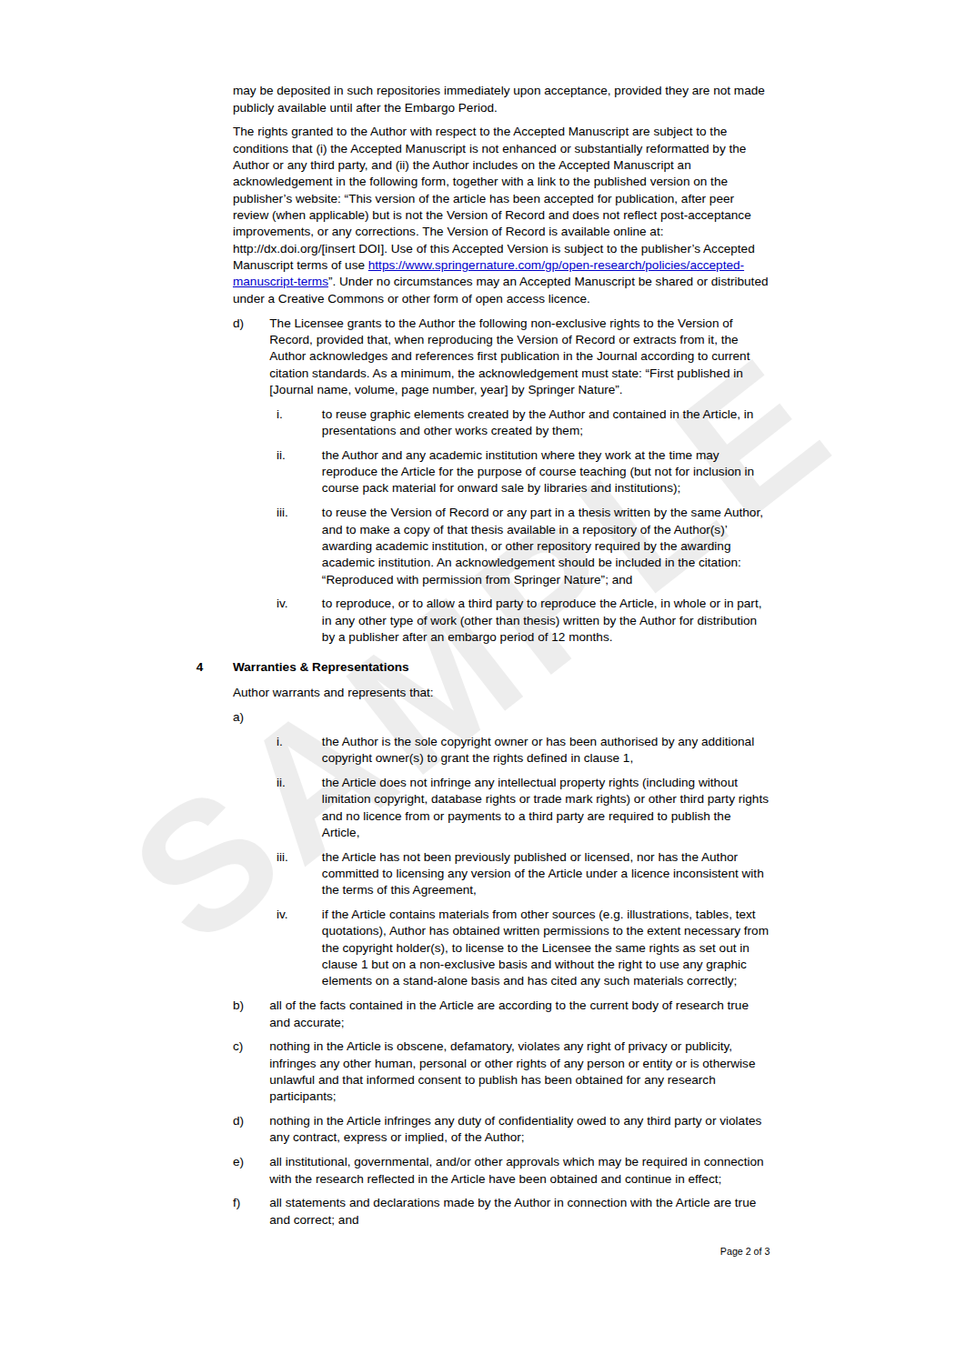SAMPLE
may be deposited in such repositories immediately upon acceptance, provided they are not made publicly available until after the Embargo Period.
The rights granted to the Author with respect to the Accepted Manuscript are subject to the conditions that (i) the Accepted Manuscript is not enhanced or substantially reformatted by the Author or any third party, and (ii) the Author includes on the Accepted Manuscript an acknowledgement in the following form, together with a link to the published version on the publisher’s website: “This version of the article has been accepted for publication, after peer review (when applicable) but is not the Version of Record and does not reflect post-acceptance improvements, or any corrections. The Version of Record is available online at: http://dx.doi.org/[insert DOI]. Use of this Accepted Version is subject to the publisher’s Accepted Manuscript terms of use https://www.springernature.com/gp/open-research/policies/accepted-manuscript-terms”. Under no circumstances may an Accepted Manuscript be shared or distributed under a Creative Commons or other form of open access licence.
d)
The Licensee grants to the Author the following non-exclusive rights to the Version of Record, provided that, when reproducing the Version of Record or extracts from it, the Author acknowledges and references first publication in the Journal according to current citation standards. As a minimum, the acknowledgement must state: “First published in [Journal name, volume, page number, year] by Springer Nature”.
i.
to reuse graphic elements created by the Author and contained in the Article, in presentations and other works created by them;
ii.
the Author and any academic institution where they work at the time may reproduce the Article for the purpose of course teaching (but not for inclusion in course pack material for onward sale by libraries and institutions);
iii.
to reuse the Version of Record or any part in a thesis written by the same Author, and to make a copy of that thesis available in a repository of the Author(s)’ awarding academic institution, or other repository required by the awarding academic institution. An acknowledgement should be included in the citation: “Reproduced with permission from Springer Nature”; and
iv.
to reproduce, or to allow a third party to reproduce the Article, in whole or in part, in any other type of work (other than thesis) written by the Author for distribution by a publisher after an embargo period of 12 months.
4
Warranties & Representations
Author warrants and represents that:
a)
i.
the Author is the sole copyright owner or has been authorised by any additional copyright owner(s) to grant the rights defined in clause 1,
ii.
the Article does not infringe any intellectual property rights (including without limitation copyright, database rights or trade mark rights) or other third party rights and no licence from or payments to a third party are required to publish the Article,
iii.
the Article has not been previously published or licensed, nor has the Author committed to licensing any version of the Article under a licence inconsistent with the terms of this Agreement,
iv.
if the Article contains materials from other sources (e.g. illustrations, tables, text quotations), Author has obtained written permissions to the extent necessary from the copyright holder(s), to license to the Licensee the same rights as set out in clause 1 but on a non-exclusive basis and without the right to use any graphic elements on a stand-alone basis and has cited any such materials correctly;
b)
all of the facts contained in the Article are according to the current body of research true and accurate;
c)
nothing in the Article is obscene, defamatory, violates any right of privacy or publicity, infringes any other human, personal or other rights of any person or entity or is otherwise unlawful and that informed consent to publish has been obtained for any research participants;
d)
nothing in the Article infringes any duty of confidentiality owed to any third party or violates any contract, express or implied, of the Author;
e)
all institutional, governmental, and/or other approvals which may be required in connection with the research reflected in the Article have been obtained and continue in effect;
f)
all statements and declarations made by the Author in connection with the Article are true and correct; and
Page 2 of 3